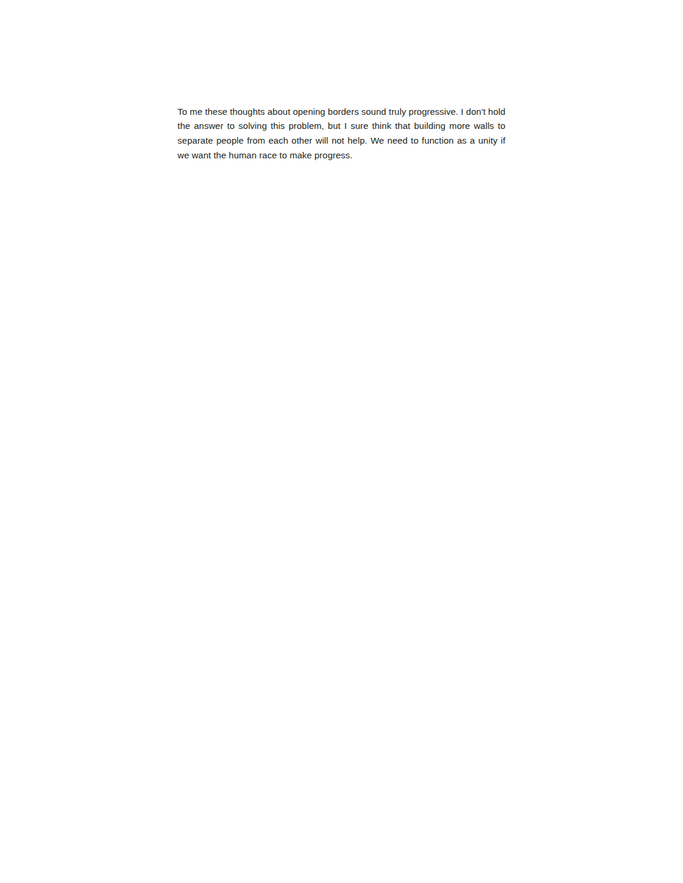To me these thoughts about opening borders sound truly progressive. I don't hold the answer to solving this problem, but I sure think that building more walls to separate people from each other will not help. We need to function as a unity if we want the human race to make progress.